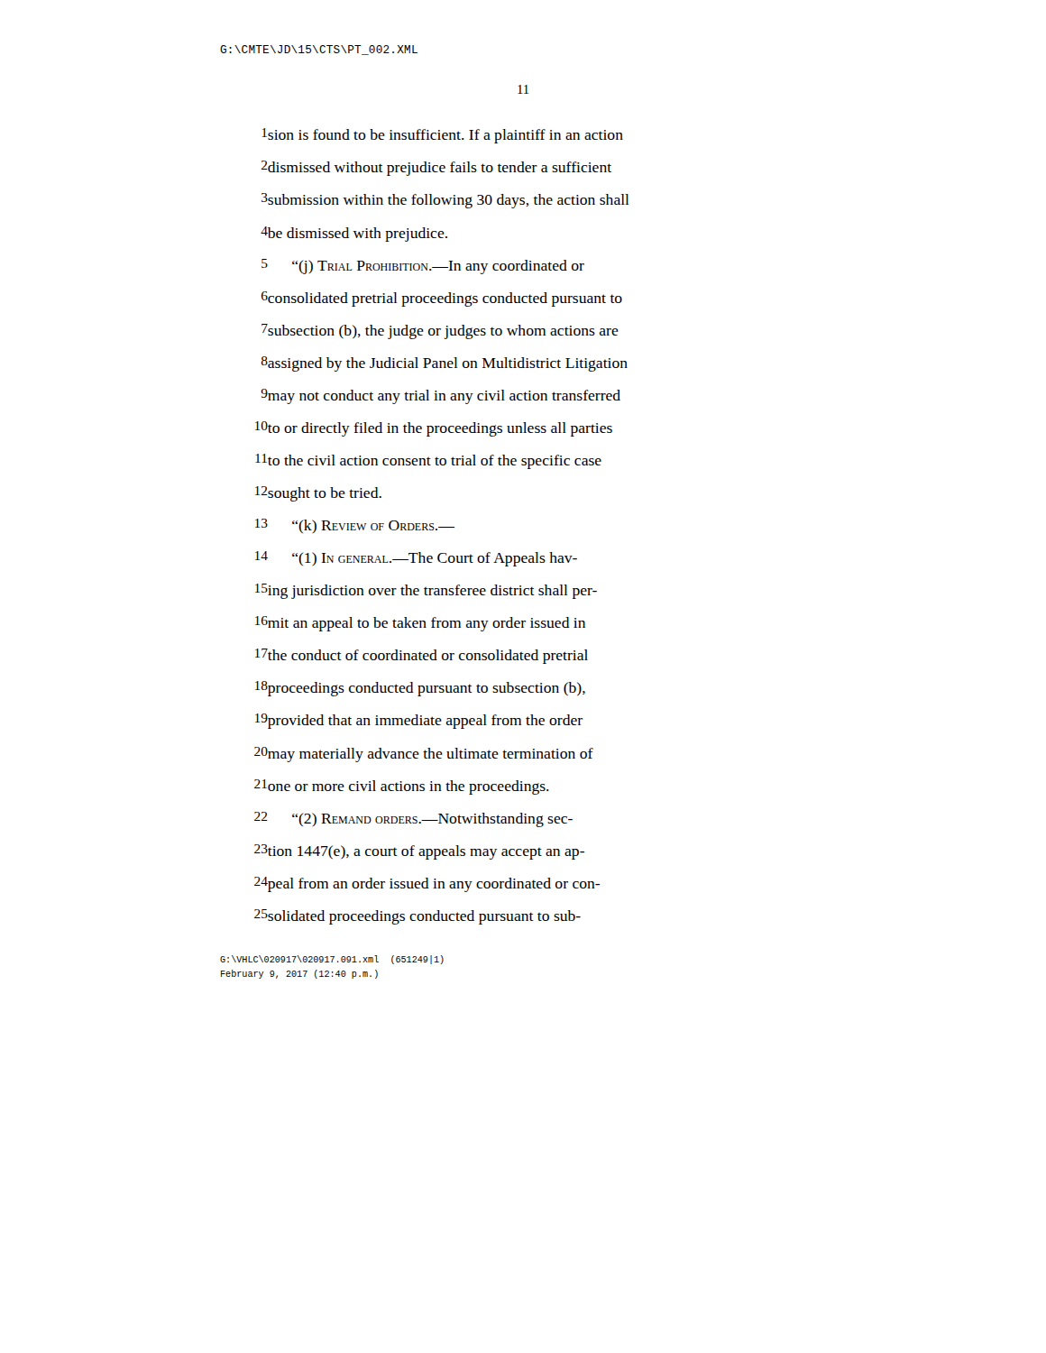G:\CMTE\JD\15\CTS\PT_002.XML
11
| 1 | sion is found to be insufficient. If a plaintiff in an action |
| 2 | dismissed without prejudice fails to tender a sufficient |
| 3 | submission within the following 30 days, the action shall |
| 4 | be dismissed with prejudice. |
| 5 | “(j) Trial Prohibition. —In any coordinated or |
| 6 | consolidated pretrial proceedings conducted pursuant to |
| 7 | subsection (b), the judge or judges to whom actions are |
| 8 | assigned by the Judicial Panel on Multidistrict Litigation |
| 9 | may not conduct any trial in any civil action transferred |
| 10 | to or directly filed in the proceedings unless all parties |
| 11 | to the civil action consent to trial of the specific case |
| 12 | sought to be tried. |
| 13 | “(k) Review of Orders. — |
| 14 | “(1) In general. —The Court of Appeals hav- |
| 15 | ing jurisdiction over the transferee district shall per- |
| 16 | mit an appeal to be taken from any order issued in |
| 17 | the conduct of coordinated or consolidated pretrial |
| 18 | proceedings conducted pursuant to subsection (b), |
| 19 | provided that an immediate appeal from the order |
| 20 | may materially advance the ultimate termination of |
| 21 | one or more civil actions in the proceedings. |
| 22 | “(2) Remand orders. —Notwithstanding sec- |
| 23 | tion 1447(e), a court of appeals may accept an ap- |
| 24 | peal from an order issued in any coordinated or con- |
| 25 | solidated proceedings conducted pursuant to sub- |
G:\VHLC\020917\020917.091.xml (651249|1)
February 9, 2017 (12:40 p.m.)